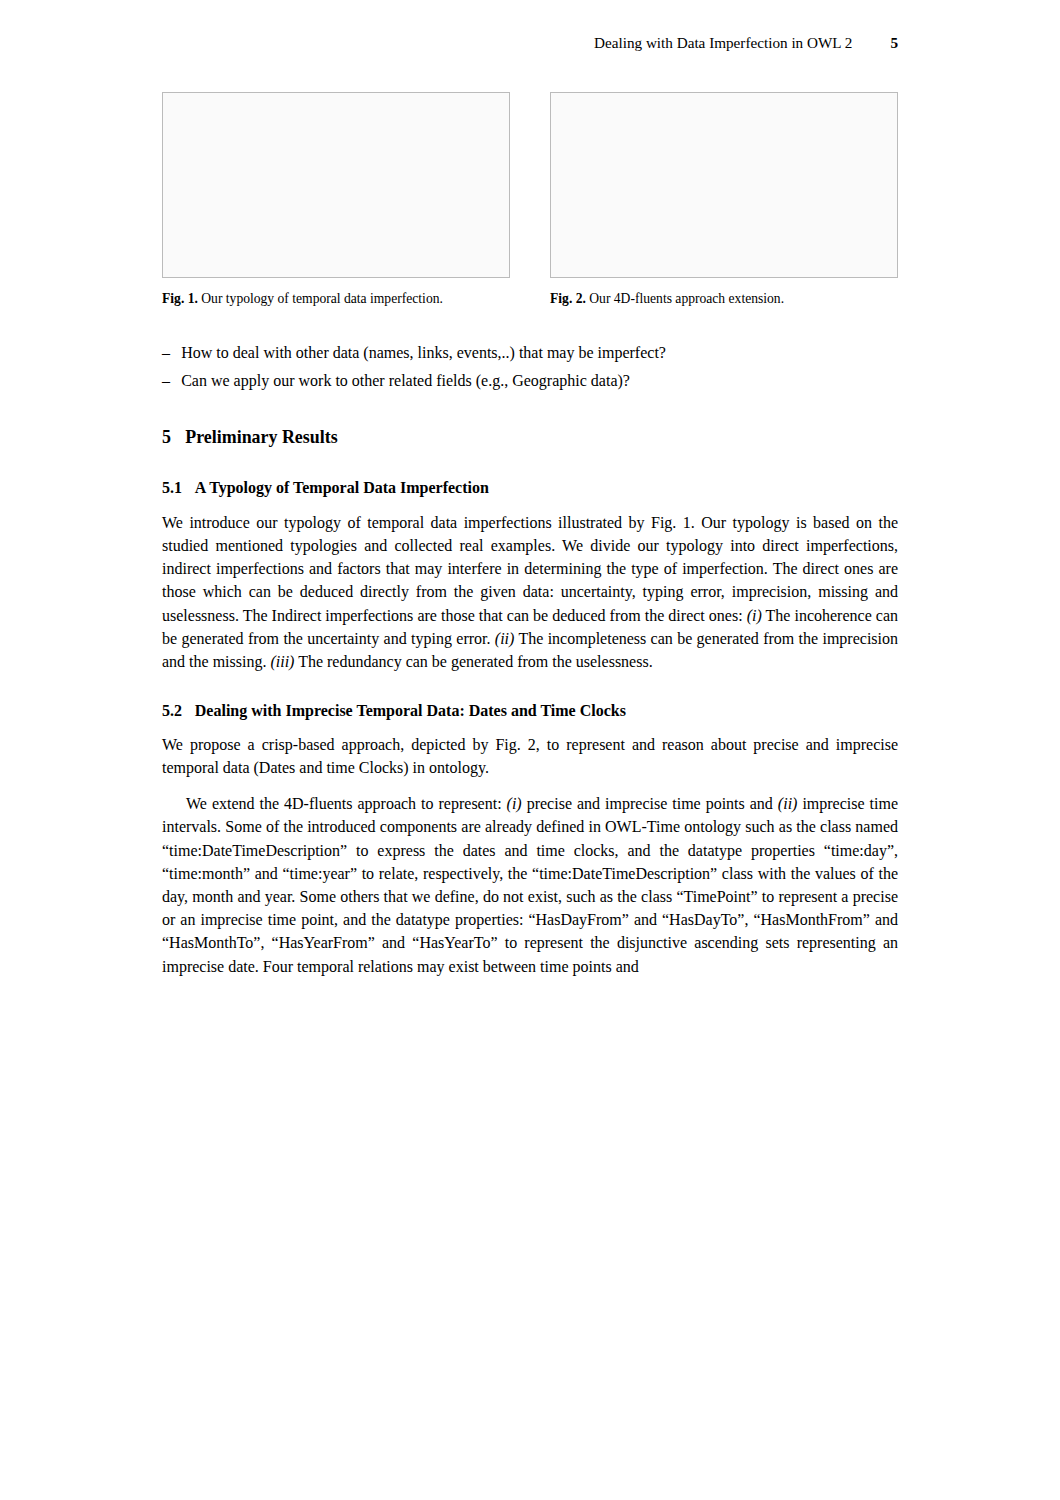Dealing with Data Imperfection in OWL 2 5
Fig. 1. Our typology of temporal data imperfection.
Fig. 2. Our 4D-fluents approach extension.
How to deal with other data (names, links, events,..) that may be imperfect?
Can we apply our work to other related fields (e.g., Geographic data)?
5 Preliminary Results
5.1 A Typology of Temporal Data Imperfection
We introduce our typology of temporal data imperfections illustrated by Fig. 1. Our typology is based on the studied mentioned typologies and collected real examples. We divide our typology into direct imperfections, indirect imperfections and factors that may interfere in determining the type of imperfection. The direct ones are those which can be deduced directly from the given data: uncertainty, typing error, imprecision, missing and uselessness. The Indirect imperfections are those that can be deduced from the direct ones: (i) The incoherence can be generated from the uncertainty and typing error. (ii) The incompleteness can be generated from the imprecision and the missing. (iii) The redundancy can be generated from the uselessness.
5.2 Dealing with Imprecise Temporal Data: Dates and Time Clocks
We propose a crisp-based approach, depicted by Fig. 2, to represent and reason about precise and imprecise temporal data (Dates and time Clocks) in ontology.
We extend the 4D-fluents approach to represent: (i) precise and imprecise time points and (ii) imprecise time intervals. Some of the introduced components are already defined in OWL-Time ontology such as the class named “time:DateTimeDescription” to express the dates and time clocks, and the datatype properties “time:day”, “time:month” and “time:year” to relate, respectively, the “time:DateTimeDescription” class with the values of the day, month and year. Some others that we define, do not exist, such as the class “TimePoint” to represent a precise or an imprecise time point, and the datatype properties: “HasDayFrom” and “HasDayTo”, “HasMonthFrom” and “HasMonthTo”, “HasYearFrom” and “HasYearTo” to represent the disjunctive ascending sets representing an imprecise date. Four temporal relations may exist between time points and